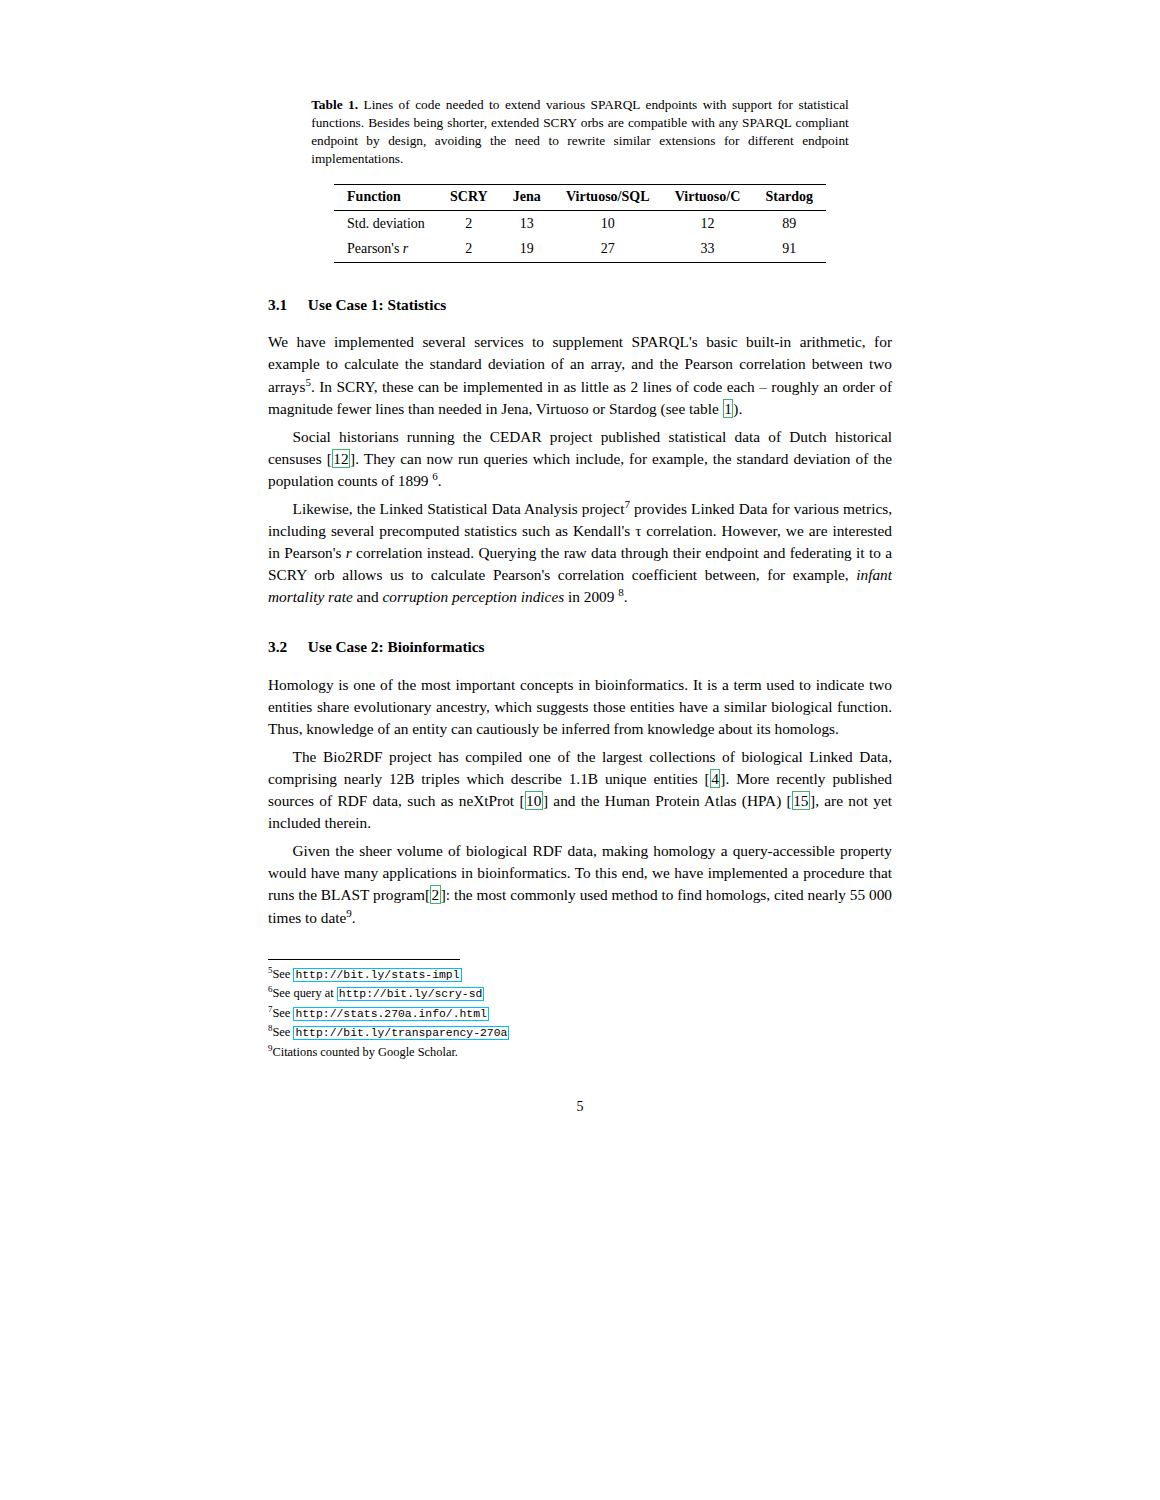Table 1. Lines of code needed to extend various SPARQL endpoints with support for statistical functions. Besides being shorter, extended SCRY orbs are compatible with any SPARQL compliant endpoint by design, avoiding the need to rewrite similar extensions for different endpoint implementations.
| Function | SCRY | Jena | Virtuoso/SQL | Virtuoso/C | Stardog |
| --- | --- | --- | --- | --- | --- |
| Std. deviation | 2 | 13 | 10 | 12 | 89 |
| Pearson's r | 2 | 19 | 27 | 33 | 91 |
3.1 Use Case 1: Statistics
We have implemented several services to supplement SPARQL's basic built-in arithmetic, for example to calculate the standard deviation of an array, and the Pearson correlation between two arrays5. In SCRY, these can be implemented in as little as 2 lines of code each – roughly an order of magnitude fewer lines than needed in Jena, Virtuoso or Stardog (see table 1).
Social historians running the CEDAR project published statistical data of Dutch historical censuses [12]. They can now run queries which include, for example, the standard deviation of the population counts of 1899 6.
Likewise, the Linked Statistical Data Analysis project7 provides Linked Data for various metrics, including several precomputed statistics such as Kendall's τ correlation. However, we are interested in Pearson's r correlation instead. Querying the raw data through their endpoint and federating it to a SCRY orb allows us to calculate Pearson's correlation coefficient between, for example, infant mortality rate and corruption perception indices in 2009 8.
3.2 Use Case 2: Bioinformatics
Homology is one of the most important concepts in bioinformatics. It is a term used to indicate two entities share evolutionary ancestry, which suggests those entities have a similar biological function. Thus, knowledge of an entity can cautiously be inferred from knowledge about its homologs.
The Bio2RDF project has compiled one of the largest collections of biological Linked Data, comprising nearly 12B triples which describe 1.1B unique entities [4]. More recently published sources of RDF data, such as neXtProt [10] and the Human Protein Atlas (HPA) [15], are not yet included therein.
Given the sheer volume of biological RDF data, making homology a query-accessible property would have many applications in bioinformatics. To this end, we have implemented a procedure that runs the BLAST program[2]: the most commonly used method to find homologs, cited nearly 55 000 times to date9.
5See http://bit.ly/stats-impl
6See query at http://bit.ly/scry-sd
7See http://stats.270a.info/.html
8See http://bit.ly/transparency-270a
9Citations counted by Google Scholar.
5